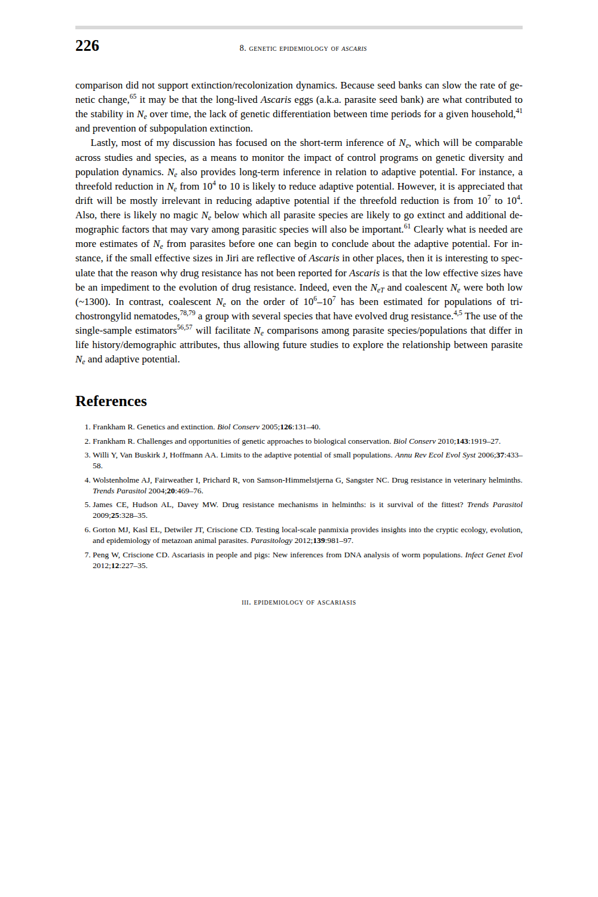226 8. Genetic Epidemiology of Ascaris
comparison did not support extinction/recolonization dynamics. Because seed banks can slow the rate of genetic change,65 it may be that the long-lived Ascaris eggs (a.k.a. parasite seed bank) are what contributed to the stability in Ne over time, the lack of genetic differentiation between time periods for a given household,41 and prevention of subpopulation extinction.
Lastly, most of my discussion has focused on the short-term inference of Ne, which will be comparable across studies and species, as a means to monitor the impact of control programs on genetic diversity and population dynamics. Ne also provides long-term inference in relation to adaptive potential. For instance, a threefold reduction in Ne from 104 to 10 is likely to reduce adaptive potential. However, it is appreciated that drift will be mostly irrelevant in reducing adaptive potential if the threefold reduction is from 107 to 104. Also, there is likely no magic Ne below which all parasite species are likely to go extinct and additional demographic factors that may vary among parasitic species will also be important.61 Clearly what is needed are more estimates of Ne from parasites before one can begin to conclude about the adaptive potential. For instance, if the small effective sizes in Jiri are reflective of Ascaris in other places, then it is interesting to speculate that the reason why drug resistance has not been reported for Ascaris is that the low effective sizes have be an impediment to the evolution of drug resistance. Indeed, even the NeT and coalescent Ne were both low (~1300). In contrast, coalescent Ne on the order of 106–107 has been estimated for populations of trichostrongylid nematodes,78,79 a group with several species that have evolved drug resistance.4,5 The use of the single-sample estimators56,57 will facilitate Ne comparisons among parasite species/populations that differ in life history/demographic attributes, thus allowing future studies to explore the relationship between parasite Ne and adaptive potential.
References
Frankham R. Genetics and extinction. Biol Conserv 2005;126:131–40.
Frankham R. Challenges and opportunities of genetic approaches to biological conservation. Biol Conserv 2010;143:1919–27.
Willi Y, Van Buskirk J, Hoffmann AA. Limits to the adaptive potential of small populations. Annu Rev Ecol Evol Syst 2006;37:433–58.
Wolstenholme AJ, Fairweather I, Prichard R, von Samson-Himmelstjerna G, Sangster NC. Drug resistance in veterinary helminths. Trends Parasitol 2004;20:469–76.
James CE, Hudson AL, Davey MW. Drug resistance mechanisms in helminths: is it survival of the fittest? Trends Parasitol 2009;25:328–35.
Gorton MJ, Kasl EL, Detwiler JT, Criscione CD. Testing local-scale panmixia provides insights into the cryptic ecology, evolution, and epidemiology of metazoan animal parasites. Parasitology 2012;139:981–97.
Peng W, Criscione CD. Ascariasis in people and pigs: New inferences from DNA analysis of worm populations. Infect Genet Evol 2012;12:227–35.
III. Epidemiology of Ascariasis